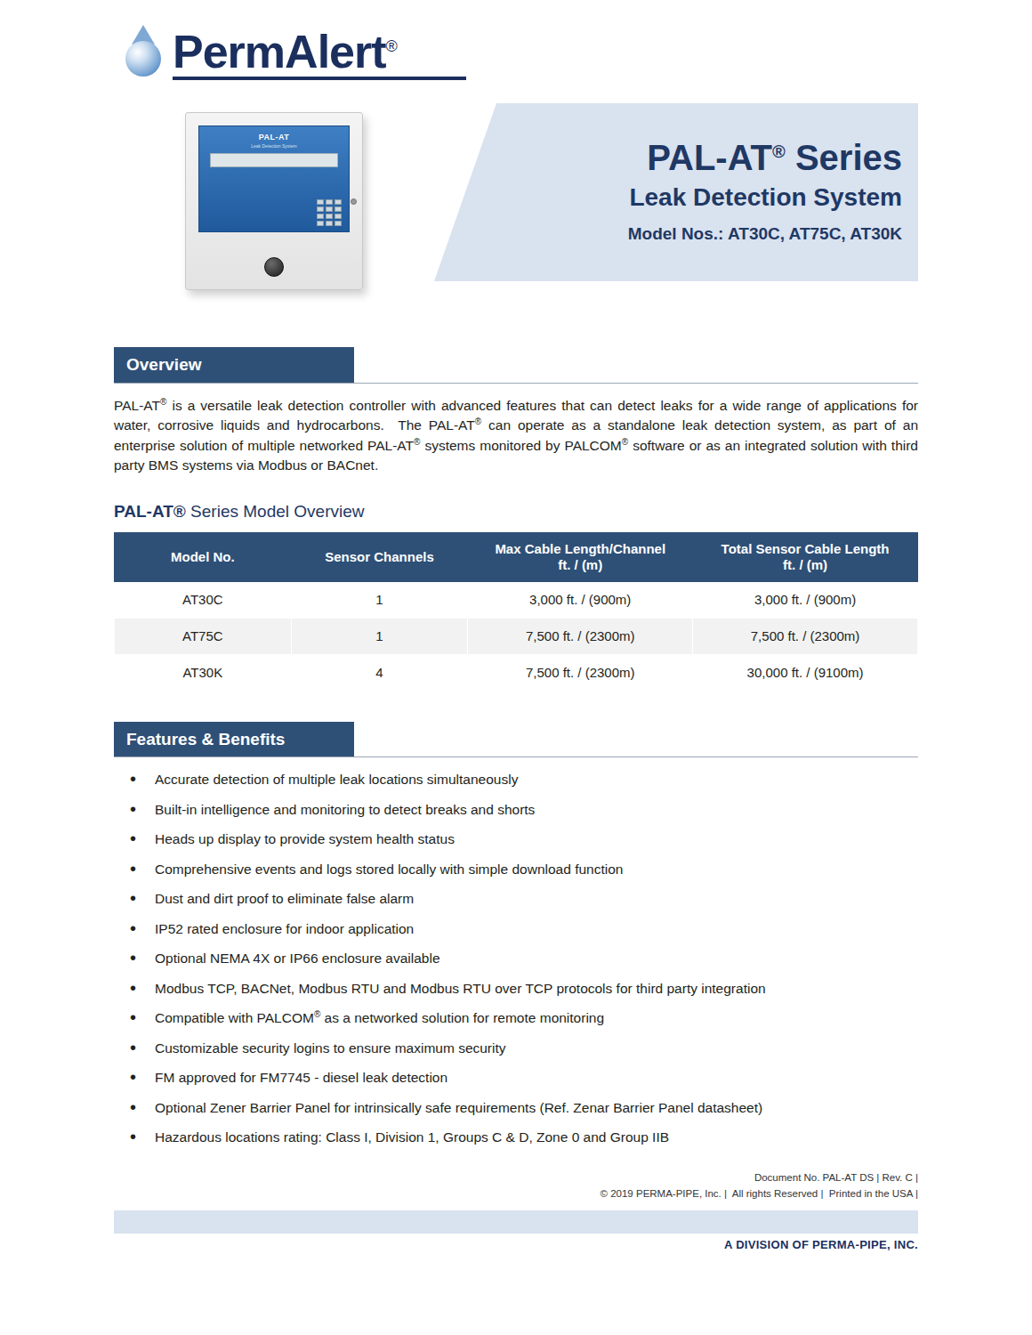PermAlert®
PAL-AT
Leak Detection System
PAL-AT® Series
Leak Detection System
Model Nos.: AT30C, AT75C, AT30K
Overview
PAL-AT® is a versatile leak detection controller with advanced features that can detect leaks for a wide range of applications for water, corrosive liquids and hydrocarbons. The PAL-AT® can operate as a standalone leak detection system, as part of an enterprise solution of multiple networked PAL-AT® systems monitored by PALCOM® software or as an integrated solution with third party BMS systems via Modbus or BACnet.
PAL-AT® Series Model Overview
| Model No. | Sensor Channels | Max Cable Length/Channel ft. / (m) | Total Sensor Cable Length ft. / (m) |
| --- | --- | --- | --- |
| AT30C | 1 | 3,000 ft. / (900m) | 3,000 ft. / (900m) |
| AT75C | 1 | 7,500 ft. / (2300m) | 7,500 ft. / (2300m) |
| AT30K | 4 | 7,500 ft. / (2300m) | 30,000 ft. / (9100m) |
Features & Benefits
Accurate detection of multiple leak locations simultaneously
Built-in intelligence and monitoring to detect breaks and shorts
Heads up display to provide system health status
Comprehensive events and logs stored locally with simple download function
Dust and dirt proof to eliminate false alarm
IP52 rated enclosure for indoor application
Optional NEMA 4X or IP66 enclosure available
Modbus TCP, BACNet, Modbus RTU and Modbus RTU over TCP protocols for third party integration
Compatible with PALCOM® as a networked solution for remote monitoring
Customizable security logins to ensure maximum security
FM approved for FM7745 - diesel leak detection
Optional Zener Barrier Panel for intrinsically safe requirements (Ref. Zenar Barrier Panel datasheet)
Hazardous locations rating: Class I, Division 1, Groups C & D, Zone 0 and Group IIB
Document No. PAL-AT DS | Rev. C |
© 2019 PERMA-PIPE, Inc. | All rights Reserved | Printed in the USA |
A DIVISION OF PERMA-PIPE, INC.